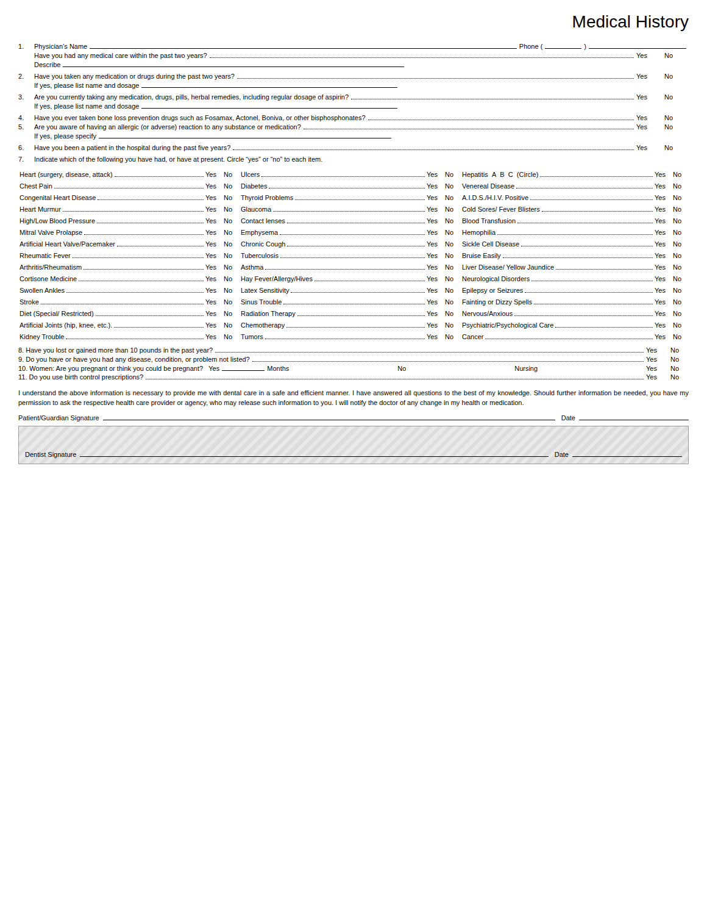Medical History
Physician’s Name Phone ( )
Have you had any medical care within the past two years? Yes No
Describe
Have you taken any medication or drugs during the past two years? Yes No
If yes, please list name and dosage
Are you currently taking any medication, drugs, pills, herbal remedies, including regular dosage of aspirin? Yes No
If yes, please list name and dosage
Have you ever taken bone loss prevention drugs such as Fosamax, Actonel, Boniva, or other bisphosphonates? Yes No
Are you aware of having an allergic (or adverse) reaction to any substance or medication? Yes No
If yes, please specify
Have you been a patient in the hospital during the past five years? Yes No
Indicate which of the following you have had, or have at present. Circle “yes” or “no” to each item.
| Heart (surgery, disease, attack) Yes No | Ulcers Yes No | Hepatitis A B C (Circle) Yes No |
| Chest Pain Yes No | Diabetes Yes No | Venereal Disease Yes No |
| Congenital Heart Disease Yes No | Thyroid Problems Yes No | A.I.D.S./H.I.V. Positive Yes No |
| Heart Murmur Yes No | Glaucoma Yes No | Cold Sores/ Fever Blisters Yes No |
| High/Low Blood Pressure Yes No | Contact lenses Yes No | Blood Transfusion Yes No |
| Mitral Valve Prolapse Yes No | Emphysema Yes No | Hemophilia Yes No |
| Artificial Heart Valve/Pacemaker Yes No | Chronic Cough Yes No | Sickle Cell Disease Yes No |
| Rheumatic Fever Yes No | Tuberculosis Yes No | Bruise Easily Yes No |
| Arthritis/Rheumatism Yes No | Asthma Yes No | Liver Disease/ Yellow Jaundice Yes No |
| Cortisone Medicine Yes No | Hay Fever/Allergy/Hives Yes No | Neurological Disorders Yes No |
| Swollen Ankles Yes No | Latex Sensitivity Yes No | Epilepsy or Seizures Yes No |
| Stroke Yes No | Sinus Trouble Yes No | Fainting or Dizzy Spells Yes No |
| Diet (Special/ Restricted) Yes No | Radiation Therapy Yes No | Nervous/Anxious Yes No |
| Artificial Joints (hip, knee, etc.). Yes No | Chemotherapy Yes No | Psychiatric/Psychological Care Yes No |
| Kidney Trouble Yes No | Tumors Yes No | Cancer Yes No |
8. Have you lost or gained more than 10 pounds in the past year? Yes No
9. Do you have or have you had any disease, condition, or problem not listed? Yes No
10. Women: Are you pregnant or think you could be pregnant? Yes Months No Nursing Yes No
11. Do you use birth control prescriptions? Yes No
I understand the above information is necessary to provide me with dental care in a safe and efficient manner. I have answered all questions to the best of my knowledge. Should further information be needed, you have my permission to ask the respective health care provider or agency, who may release such information to you. I will notify the doctor of any change in my health or medication.
Patient/Guardian Signature Date
Dentist Signature Date